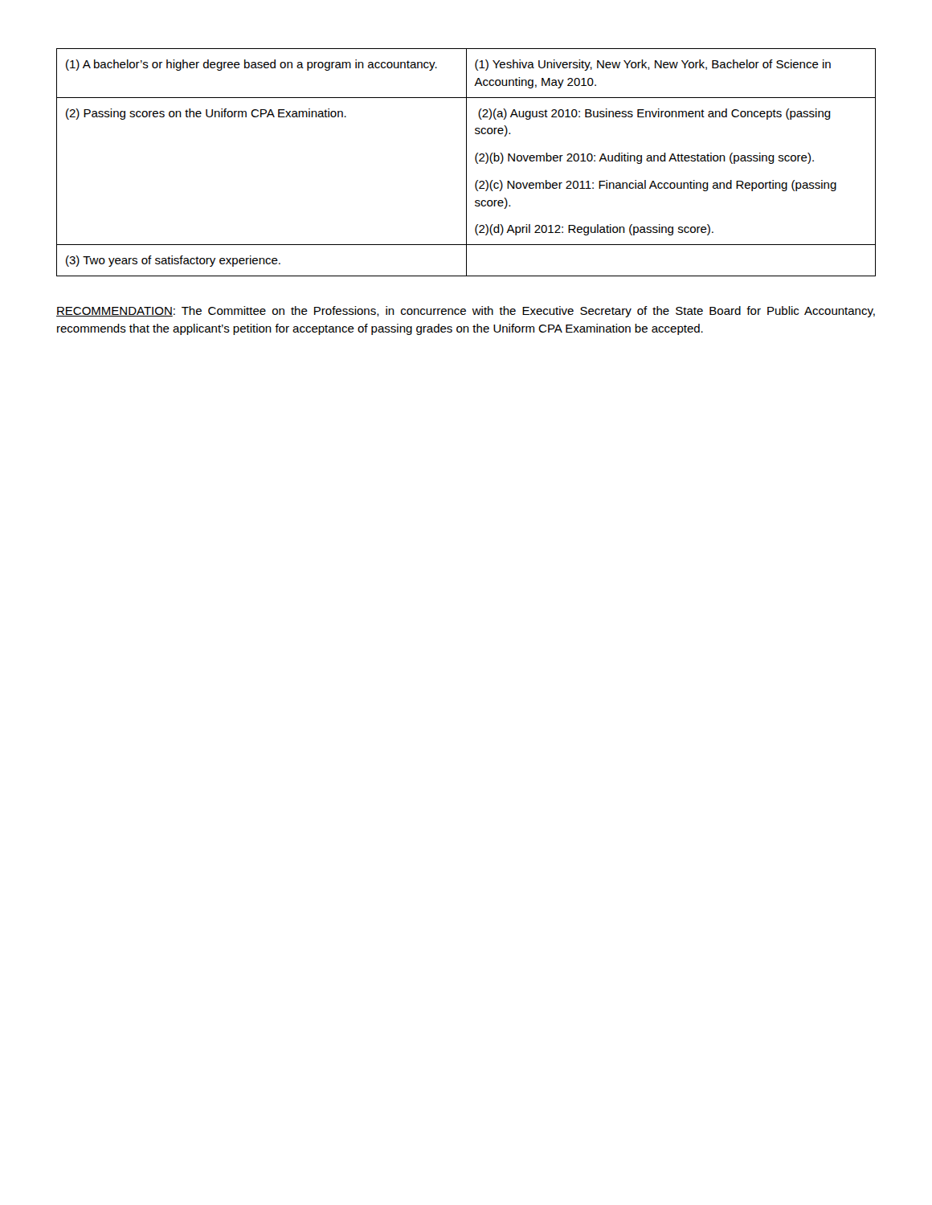| (1) A bachelor’s or higher degree based on a program in accountancy. | (1) Yeshiva University, New York, New York, Bachelor of Science in Accounting, May 2010. |
| (2) Passing scores on the Uniform CPA Examination. | (2)(a) August 2010: Business Environment and Concepts (passing score). (2)(b) November 2010: Auditing and Attestation (passing score). (2)(c) November 2011: Financial Accounting and Reporting (passing score). (2)(d) April 2012: Regulation (passing score). |
| (3) Two years of satisfactory experience. | |
RECOMMENDATION: The Committee on the Professions, in concurrence with the Executive Secretary of the State Board for Public Accountancy, recommends that the applicant’s petition for acceptance of passing grades on the Uniform CPA Examination be accepted.